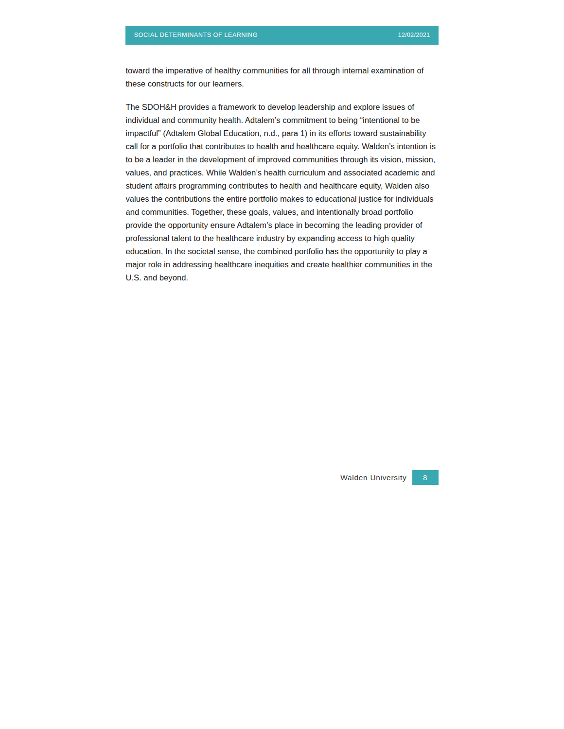Social Determinants of Learning 12/02/2021
toward the imperative of healthy communities for all through internal examination of these constructs for our learners.
The SDOH&H provides a framework to develop leadership and explore issues of individual and community health. Adtalem’s commitment to being “intentional to be impactful” (Adtalem Global Education, n.d., para 1) in its efforts toward sustainability call for a portfolio that contributes to health and healthcare equity. Walden’s intention is to be a leader in the development of improved communities through its vision, mission, values, and practices. While Walden’s health curriculum and associated academic and student affairs programming contributes to health and healthcare equity, Walden also values the contributions the entire portfolio makes to educational justice for individuals and communities. Together, these goals, values, and intentionally broad portfolio provide the opportunity ensure Adtalem’s place in becoming the leading provider of professional talent to the healthcare industry by expanding access to high quality education. In the societal sense, the combined portfolio has the opportunity to play a major role in addressing healthcare inequities and create healthier communities in the U.S. and beyond.
Walden University 8